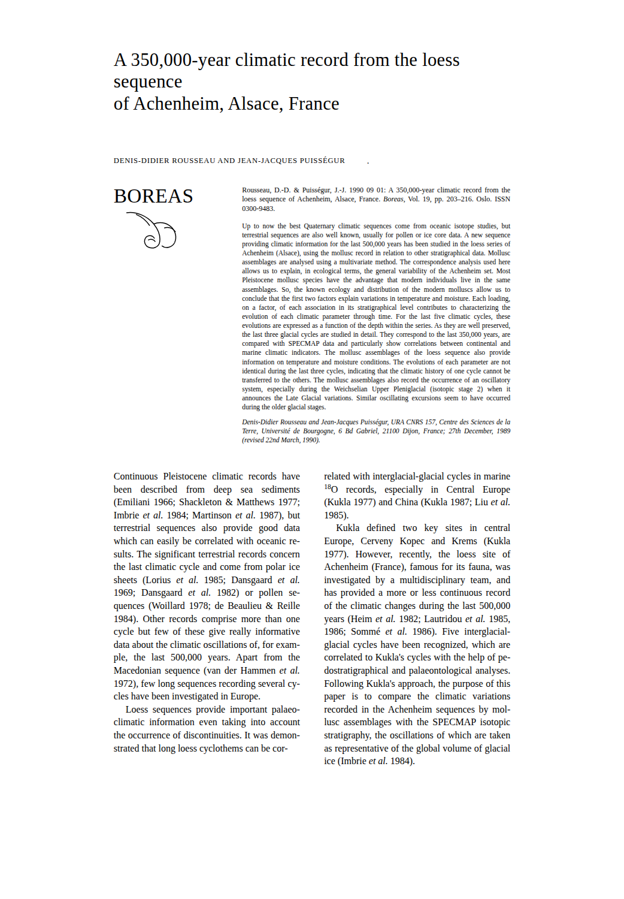A 350,000-year climatic record from the loess sequence
of Achenheim, Alsace, France
DENIS-DIDIER ROUSSEAU AND JEAN-JACQUES PUISSÉGUR .
BOREAS
Rousseau, D.-D. & Puisségur, J.-J. 1990 09 01: A 350,000-year climatic record from the loess sequence of Achenheim, Alsace, France. Boreas, Vol. 19, pp. 203–216. Oslo. ISSN 0300-9483.
Up to now the best Quaternary climatic sequences come from oceanic isotope studies, but terrestrial sequences are also well known, usually for pollen or ice core data. A new sequence providing climatic information for the last 500,000 years has been studied in the loess series of Achenheim (Alsace), using the mollusc record in relation to other stratigraphical data. Mollusc assemblages are analysed using a multivariate method. The correspondence analysis used here allows us to explain, in ecological terms, the general variability of the Achenheim set. Most Pleistocene mollusc species have the advantage that modern individuals live in the same assemblages. So, the known ecology and distribution of the modern molluscs allow us to conclude that the first two factors explain variations in temperature and moisture. Each loading, on a factor, of each association in its stratigraphical level contributes to characterizing the evolution of each climatic parameter through time. For the last five climatic cycles, these evolutions are expressed as a function of the depth within the series. As they are well preserved, the last three glacial cycles are studied in detail. They correspond to the last 350,000 years, are compared with SPECMAP data and particularly show correlations between continental and marine climatic indicators. The mollusc assemblages of the loess sequence also provide information on temperature and moisture conditions. The evolutions of each parameter are not identical during the last three cycles, indicating that the climatic history of one cycle cannot be transferred to the others. The mollusc assemblages also record the occurrence of an oscillatory system, especially during the Weichselian Upper Pleniglacial (isotopic stage 2) when it announces the Late Glacial variations. Similar oscillating excursions seem to have occurred during the older glacial stages.
Denis-Didier Rousseau and Jean-Jacques Puisségur, URA CNRS 157, Centre des Sciences de la Terre, Université de Bourgogne, 6 Bd Gabriel, 21100 Dijon, France; 27th December, 1989 (revised 22nd March, 1990).
Continuous Pleistocene climatic records have been described from deep sea sediments (Emiliani 1966; Shackleton & Matthews 1977; Imbrie et al. 1984; Martinson et al. 1987), but terrestrial sequences also provide good data which can easily be correlated with oceanic results. The significant terrestrial records concern the last climatic cycle and come from polar ice sheets (Lorius et al. 1985; Dansgaard et al. 1969; Dansgaard et al. 1982) or pollen sequences (Woillard 1978; de Beaulieu & Reille 1984). Other records comprise more than one cycle but few of these give really informative data about the climatic oscillations of, for example, the last 500,000 years. Apart from the Macedonian sequence (van der Hammen et al. 1972), few long sequences recording several cycles have been investigated in Europe.
Loess sequences provide important palaeoclimatic information even taking into account the occurrence of discontinuities. It was demonstrated that long loess cyclothems can be cor-
related with interglacial-glacial cycles in marine 18O records, especially in Central Europe (Kukla 1977) and China (Kukla 1987; Liu et al. 1985).
Kukla defined two key sites in central Europe, Cerveny Kopec and Krems (Kukla 1977). However, recently, the loess site of Achenheim (France), famous for its fauna, was investigated by a multidisciplinary team, and has provided a more or less continuous record of the climatic changes during the last 500,000 years (Heim et al. 1982; Lautridou et al. 1985, 1986; Sommé et al. 1986). Five interglacial-glacial cycles have been recognized, which are correlated to Kukla's cycles with the help of pedostratigraphical and palaeontological analyses. Following Kukla's approach, the purpose of this paper is to compare the climatic variations recorded in the Achenheim sequences by mollusc assemblages with the SPECMAP isotopic stratigraphy, the oscillations of which are taken as representative of the global volume of glacial ice (Imbrie et al. 1984).